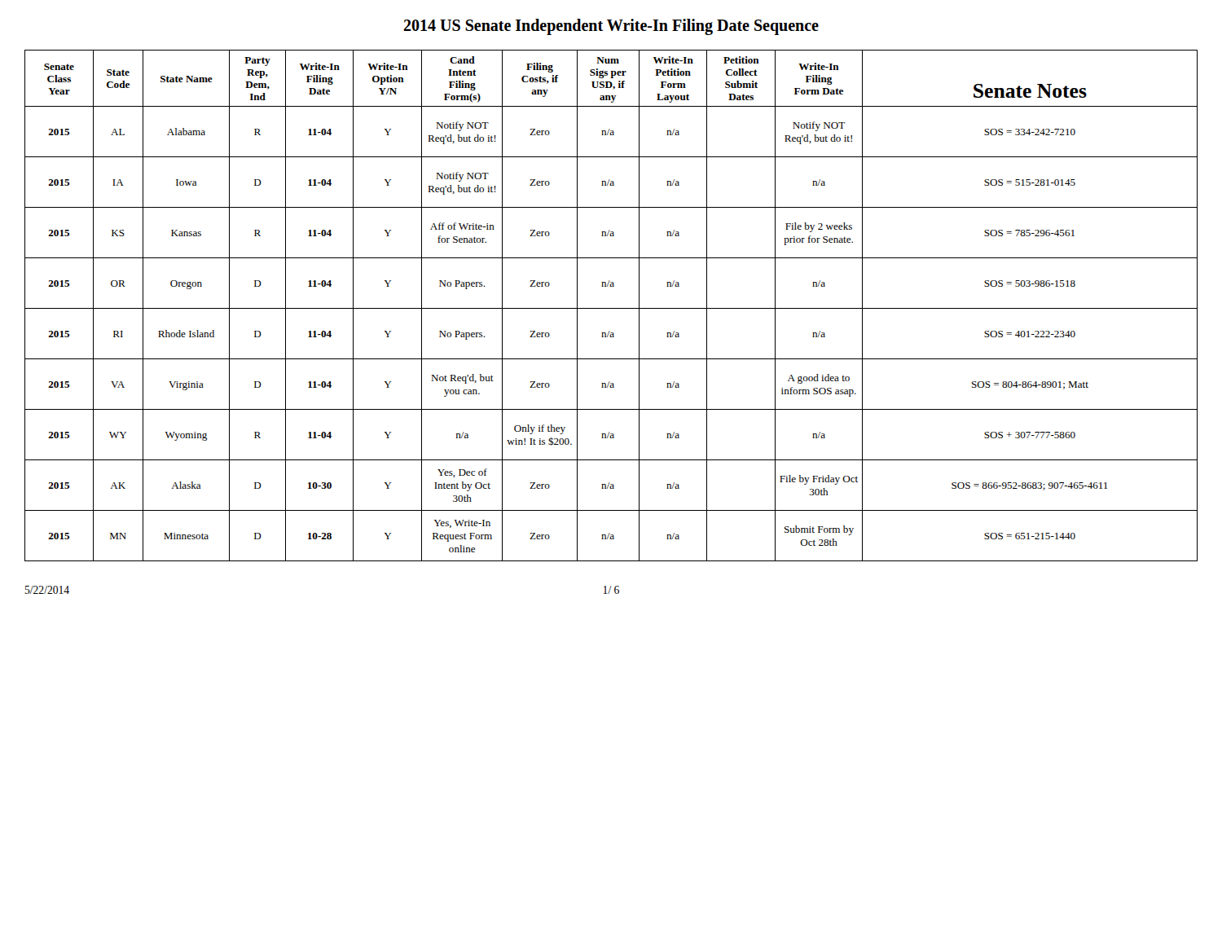2014 US Senate Independent Write-In Filing Date Sequence
| Senate Class Year | State Code | State Name | Party Rep, Dem, Ind | Write-In Filing Date | Write-In Option Y/N | Cand Intent Filing Form(s) | Filing Costs, if any | Num Sigs per USD, if any | Write-In Petition Form Layout | Petition Collect Submit Dates | Write-In Filing Form Date | Senate Notes |
| --- | --- | --- | --- | --- | --- | --- | --- | --- | --- | --- | --- | --- |
| 2015 | AL | Alabama | R | 11-04 | Y | Notify NOT Req'd, but do it! | Zero | n/a | n/a | | Notify NOT Req'd, but do it! | SOS = 334-242-7210 |
| 2015 | IA | Iowa | D | 11-04 | Y | Notify NOT Req'd, but do it! | Zero | n/a | n/a | | n/a | SOS = 515-281-0145 |
| 2015 | KS | Kansas | R | 11-04 | Y | Aff of Write-in for Senator. | Zero | n/a | n/a | | File by 2 weeks prior for Senate. | SOS = 785-296-4561 |
| 2015 | OR | Oregon | D | 11-04 | Y | No Papers. | Zero | n/a | n/a | | n/a | SOS = 503-986-1518 |
| 2015 | RI | Rhode Island | D | 11-04 | Y | No Papers. | Zero | n/a | n/a | | n/a | SOS = 401-222-2340 |
| 2015 | VA | Virginia | D | 11-04 | Y | Not Req'd, but you can. | Zero | n/a | n/a | | A good idea to inform SOS asap. | SOS = 804-864-8901; Matt |
| 2015 | WY | Wyoming | R | 11-04 | Y | n/a | Only if they win! It is $200. | n/a | n/a | | n/a | SOS + 307-777-5860 |
| 2015 | AK | Alaska | D | 10-30 | Y | Yes, Dec of Intent by Oct 30th | Zero | n/a | n/a | | File by Friday Oct 30th | SOS = 866-952-8683; 907-465-4611 |
| 2015 | MN | Minnesota | D | 10-28 | Y | Yes, Write-In Request Form online | Zero | n/a | n/a | | Submit Form by Oct 28th | SOS = 651-215-1440 |
5/22/2014
1/ 6